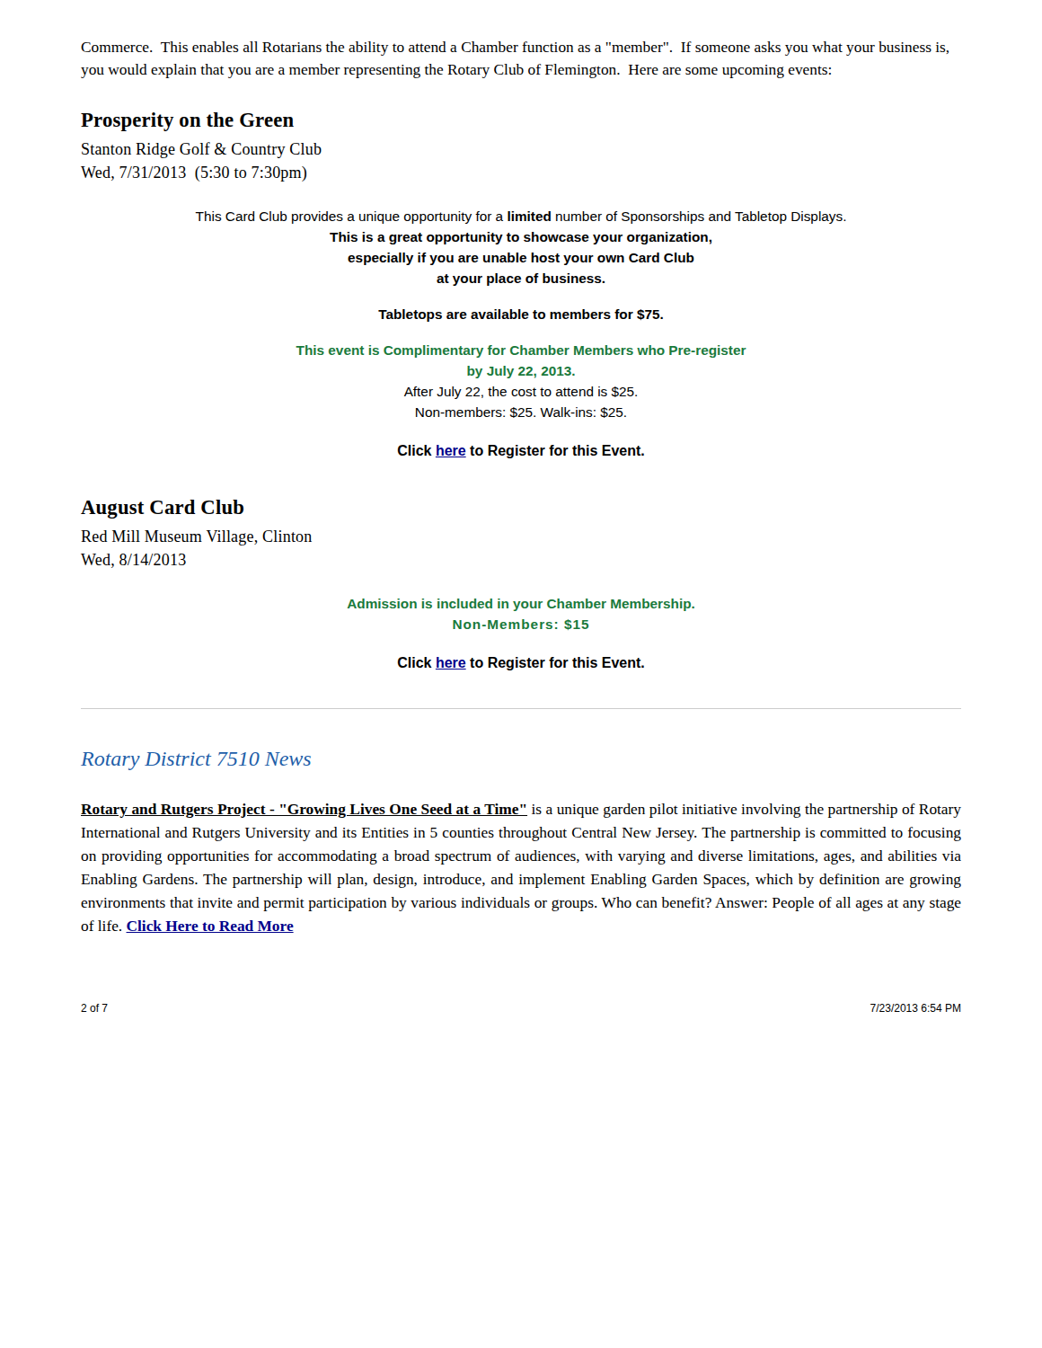Commerce. This enables all Rotarians the ability to attend a Chamber function as a "member". If someone asks you what your business is, you would explain that you are a member representing the Rotary Club of Flemington. Here are some upcoming events:
Prosperity on the Green
Stanton Ridge Golf & Country Club
Wed, 7/31/2013 (5:30 to 7:30pm)
This Card Club provides a unique opportunity for a limited number of Sponsorships and Tabletop Displays.
This is a great opportunity to showcase your organization,
especially if you are unable host your own Card Club
at your place of business.
Tabletops are available to members for $75.
This event is Complimentary for Chamber Members who Pre-register
by July 22, 2013.
After July 22, the cost to attend is $25.
Non-members: $25. Walk-ins: $25.
Click here to Register for this Event.
August Card Club
Red Mill Museum Village, Clinton
Wed, 8/14/2013
Admission is included in your Chamber Membership.
Non-Members: $15
Click here to Register for this Event.
Rotary District 7510 News
Rotary and Rutgers Project - "Growing Lives One Seed at a Time" is a unique garden pilot initiative involving the partnership of Rotary International and Rutgers University and its Entities in 5 counties throughout Central New Jersey. The partnership is committed to focusing on providing opportunities for accommodating a broad spectrum of audiences, with varying and diverse limitations, ages, and abilities via Enabling Gardens. The partnership will plan, design, introduce, and implement Enabling Garden Spaces, which by definition are growing environments that invite and permit participation by various individuals or groups. Who can benefit? Answer: People of all ages at any stage of life. Click Here to Read More
2 of 7 7/23/2013 6:54 PM